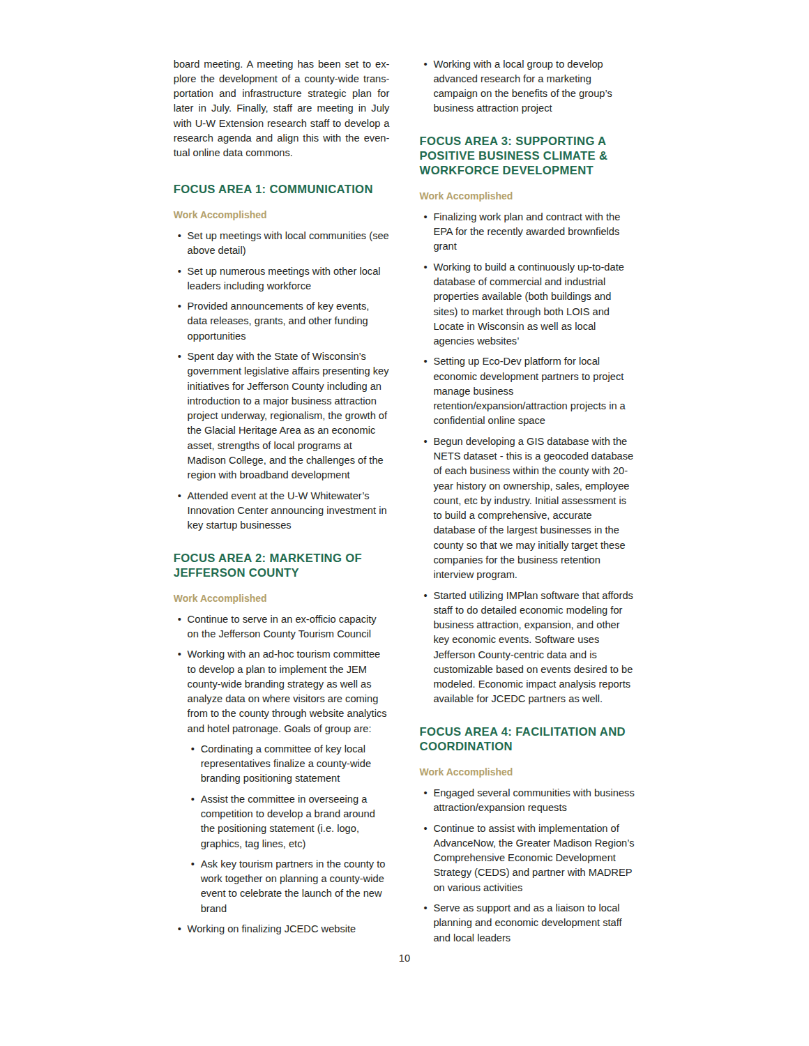board meeting. A meeting has been set to explore the development of a county-wide transportation and infrastructure strategic plan for later in July. Finally, staff are meeting in July with U-W Extension research staff to develop a research agenda and align this with the eventual online data commons.
FOCUS AREA 1: COMMUNICATION
Work Accomplished
Set up meetings with local communities (see above detail)
Set up numerous meetings with other local leaders including workforce
Provided announcements of key events, data releases, grants, and other funding opportunities
Spent day with the State of Wisconsin’s government legislative affairs presenting key initiatives for Jefferson County including an introduction to a major business attraction project underway, regionalism, the growth of the Glacial Heritage Area as an economic asset, strengths of local programs at Madison College, and the challenges of the region with broadband development
Attended event at the U-W Whitewater’s Innovation Center announcing investment in key startup businesses
FOCUS AREA 2: MARKETING OF JEFFERSON COUNTY
Work Accomplished
Continue to serve in an ex-officio capacity on the Jefferson County Tourism Council
Working with an ad-hoc tourism committee to develop a plan to implement the JEM county-wide branding strategy as well as analyze data on where visitors are coming from to the county through website analytics and hotel patronage. Goals of group are:
Cordinating a committee of key local representatives finalize a county-wide branding positioning statement
Assist the committee in overseeing a competition to develop a brand around the positioning statement (i.e. logo, graphics, tag lines, etc)
Ask key tourism partners in the county to work together on planning a county-wide event to celebrate the launch of the new brand
Working on finalizing JCEDC website
Working with a local group to develop advanced research for a marketing campaign on the benefits of the group’s business attraction project
FOCUS AREA 3: SUPPORTING A POSITIVE BUSINESS CLIMATE & WORKFORCE DEVELOPMENT
Work Accomplished
Finalizing work plan and contract with the EPA for the recently awarded brownfields grant
Working to build a continuously up-to-date database of commercial and industrial properties available (both buildings and sites) to market through both LOIS and Locate in Wisconsin as well as local agencies websites’
Setting up Eco-Dev platform for local economic development partners to project manage business retention/expansion/attraction projects in a confidential online space
Begun developing a GIS database with the NETS dataset - this is a geocoded database of each business within the county with 20-year history on ownership, sales, employee count, etc by industry. Initial assessment is to build a comprehensive, accurate database of the largest businesses in the county so that we may initially target these companies for the business retention interview program.
Started utilizing IMPlan software that affords staff to do detailed economic modeling for business attraction, expansion, and other key economic events. Software uses Jefferson County-centric data and is customizable based on events desired to be modeled. Economic impact analysis reports available for JCEDC partners as well.
FOCUS AREA 4: FACILITATION AND COORDINATION
Work Accomplished
Engaged several communities with business attraction/expansion requests
Continue to assist with implementation of AdvanceNow, the Greater Madison Region’s Comprehensive Economic Development Strategy (CEDS) and partner with MADREP on various activities
Serve as support and as a liaison to local planning and economic development staff and local leaders
10